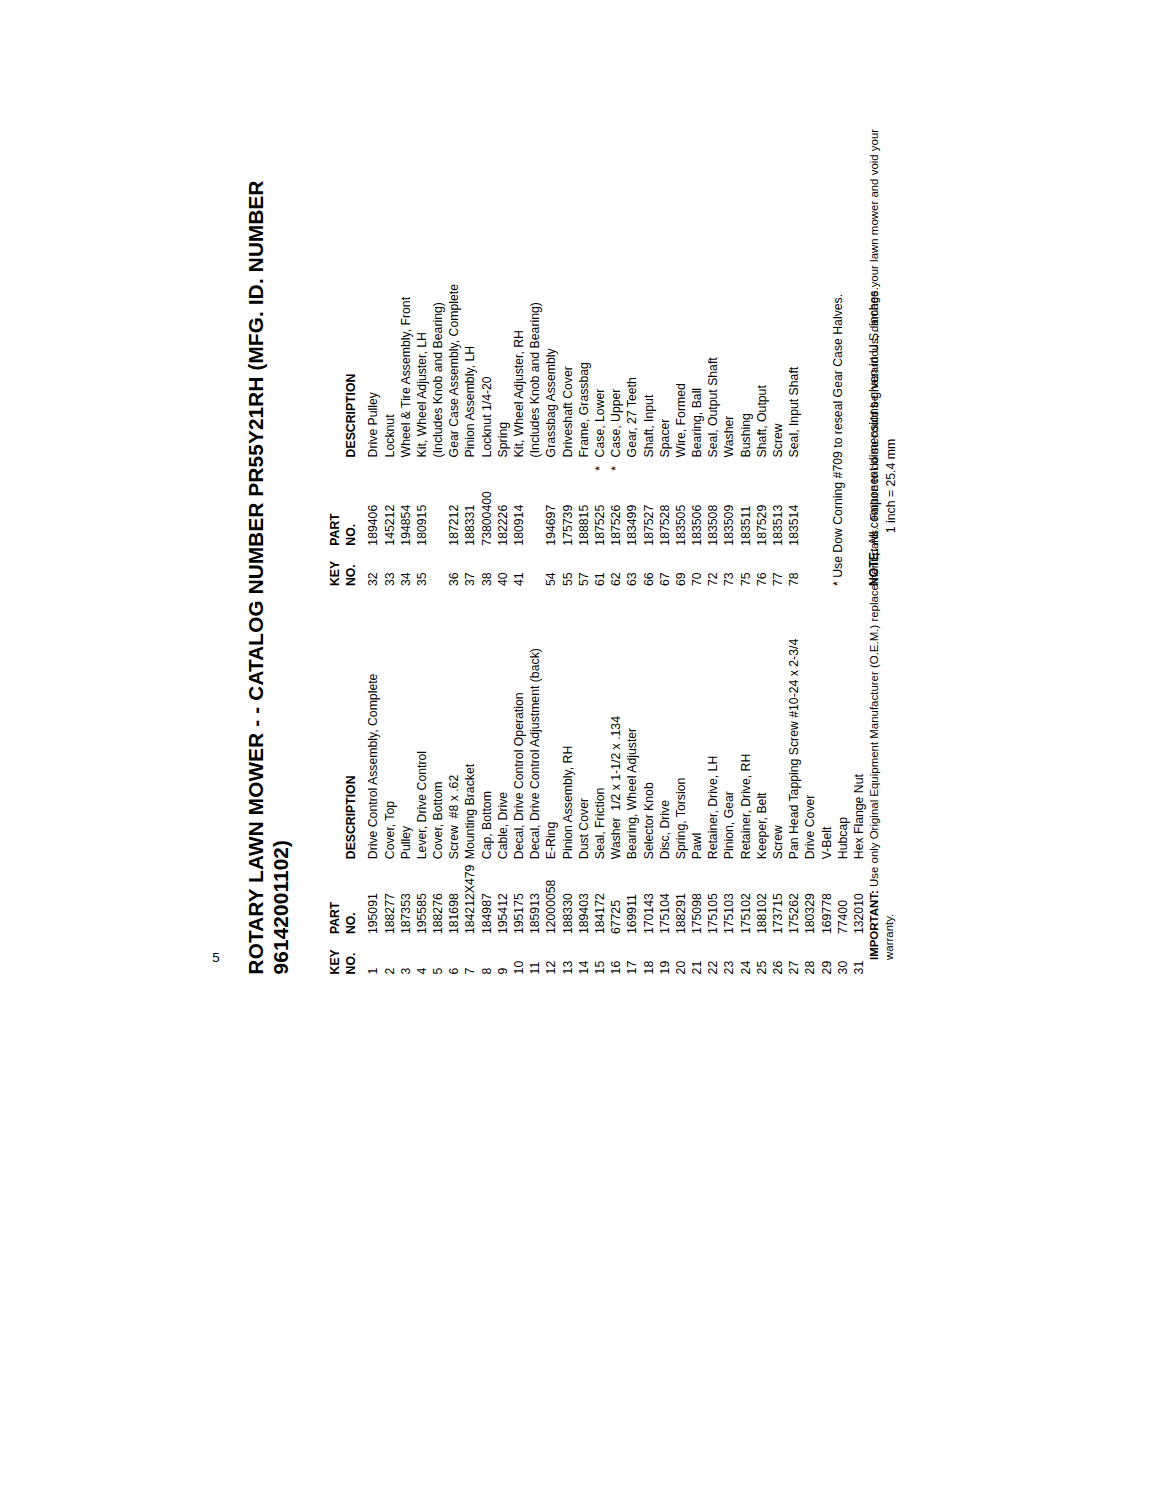ROTARY LAWN MOWER - - CATALOG NUMBER PR55Y21RH (MFG. ID. NUMBER 96142001102)
| KEY NO. | PART NO. | DESCRIPTION |
| --- | --- | --- |
| 1 | 195091 | Drive Control Assembly, Complete |
| 2 | 188277 | Cover, Top |
| 3 | 187353 | Pulley |
| 4 | 195585 | Lever, Drive Control |
| 5 | 188276 | Cover, Bottom |
| 6 | 181698 | Screw #8 x .62 |
| 7 | 184212X479 | Mounting Bracket |
| 8 | 184987 | Cap, Bottom |
| 9 | 195412 | Cable, Drive |
| 10 | 195175 | Decal, Drive Control Operation |
| 11 | 185913 | Decal, Drive Control Adjustment (back) |
| 12 | 12000058 | E-Ring |
| 13 | 188330 | Pinion Assembly, RH |
| 14 | 189403 | Dust Cover |
| 15 | 184172 | Seal, Friction |
| 16 | 67725 | Washer 1/2 x 1-1/2 x .134 |
| 17 | 169911 | Bearing, Wheel Adjuster |
| 18 | 170143 | Selector Knob |
| 19 | 175104 | Disc, Drive |
| 20 | 188291 | Spring, Torsion |
| 21 | 175098 | Pawl |
| 22 | 175105 | Retainer, Drive, LH |
| 23 | 175103 | Pinion, Gear |
| 24 | 175102 | Retainer, Drive, RH |
| 25 | 188102 | Keeper, Belt |
| 26 | 173715 | Screw |
| 27 | 175262 | Pan Head Tapping Screw #10-24 x 2-3/4 |
| 28 | 180329 | Drive Cover |
| 29 | 169778 | V-Belt |
| 30 | 77400 | Hubcap |
| 31 | 132010 | Hex Flange Nut |
| KEY NO. | PART NO. | | DESCRIPTION |
| --- | --- | --- | --- |
| 32 | 189406 | | Drive Pulley |
| 33 | 145212 | | Locknut |
| 34 | 194854 | | Wheel & Tire Assembly, Front |
| 35 | 180915 | | Kit, Wheel Adjuster, LH |
| | | | (Includes Knob and Bearing) |
| 36 | 187212 | | Gear Case Assembly, Complete |
| 37 | 188331 | | Pinion Assembly, LH |
| 38 | 73800400 | | Locknut 1/4-20 |
| 40 | 182226 | | Spring |
| 41 | 180914 | | Kit, Wheel Adjuster, RH |
| | | | (Includes Knob and Bearing) |
| 54 | 194697 | | Grassbag Assembly |
| 55 | 175739 | | Driveshaft Cover |
| 57 | 188815 | | Frame, Grassbag |
| 61 | 187525 | * | Case, Lower |
| 62 | 187526 | * | Case, Upper |
| 63 | 183499 | | Gear, 27 Teeth |
| 66 | 187527 | | Shaft, Input |
| 67 | 187528 | | Spacer |
| 69 | 183505 | | Wire, Formed |
| 70 | 183506 | | Bearing, Ball |
| 72 | 183508 | | Seal, Output Shaft |
| 73 | 183509 | | Washer |
| 75 | 183511 | | Bushing |
| 76 | 187529 | | Shaft, Output |
| 77 | 183513 | | Screw |
| 78 | 183514 | | Seal, Input Shaft |
* Use Dow Corning #709 to reseal Gear Case Halves.
NOTE: All component dimensions given in U.S. inches.
1 inch = 25.4 mm
IMPORTANT: Use only Original Equipment Manufacturer (O.E.M.) replacement parts. Failure to do so could be hazardous, damage your lawn mower and void your warranty.
5